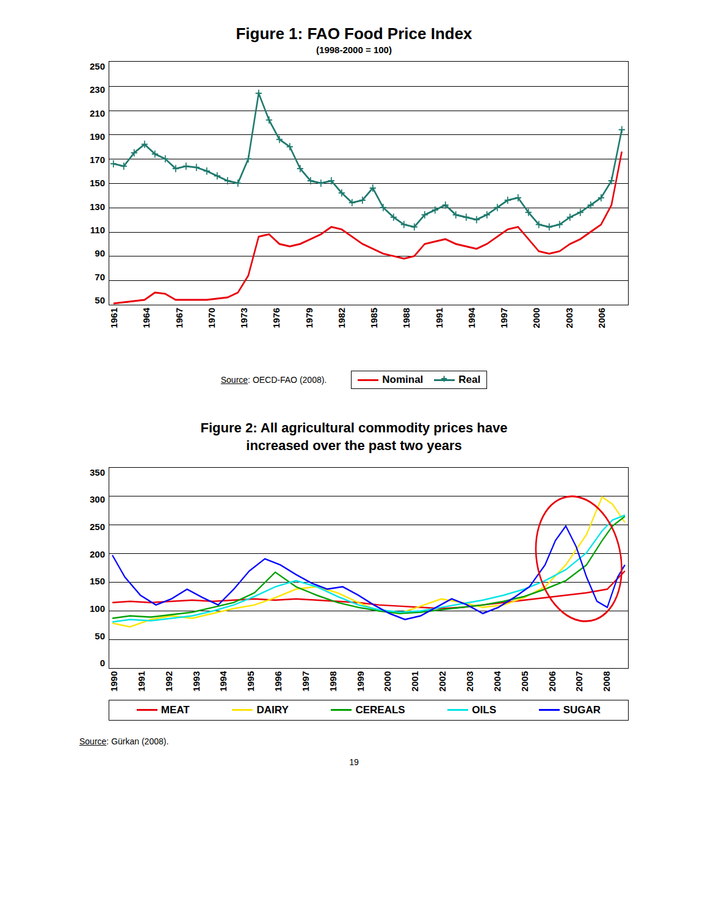Figure 1: FAO Food Price Index
(1998-2000 = 100)
250 230 210 190 170 150 130 110 90 70 50
19611964196719701973 19761979198219851988 19911994199720002003 2006
Source: OECD-FAO (2008).
Nominal Real
Figure 2: All agricultural commodity prices have
increased over the past two years
350 300 250 200 150 100 50 0
19901991199219931994 19951996199719981999 20002001200220032004 2005200620072008
MEAT DAIRY CEREALS OILS SUGAR
Source: Gürkan (2008).
19